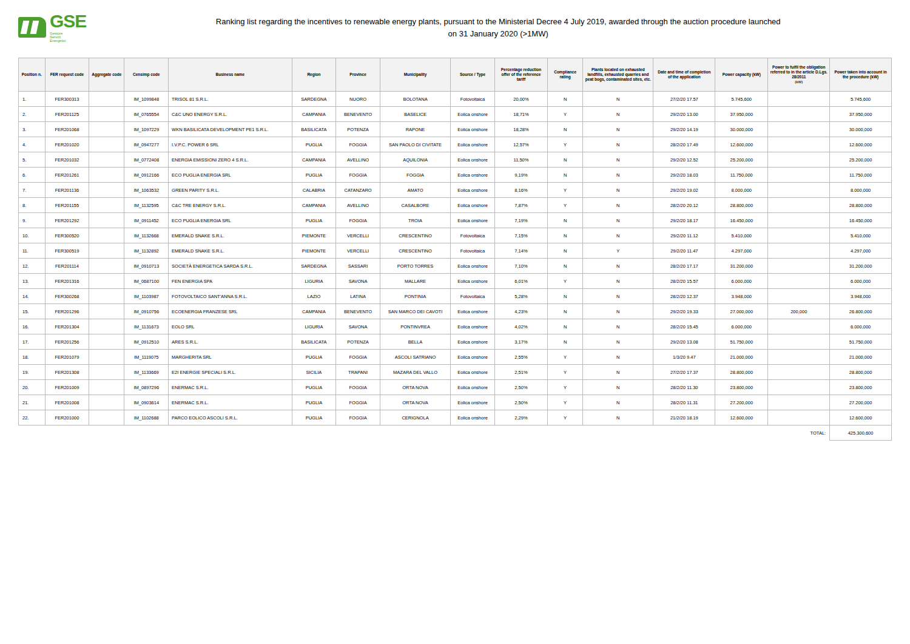GSE Gestore
Servizi
Energetici
Ranking list regarding the incentives to renewable energy plants, pursuant to the Ministerial Decree 4 July 2019, awarded through the auction procedure launched
on 31 January 2020 (>1MW)
| Position n. | FER request code | Aggregate code | Censimp code | Business name | Region | Province | Municipality | Source / Type | Percentage reduction offer of the reference tariff | Compliance rating | Plants located on exhausted landfills, exhausted quarries and peat bogs, contaminated sites, etc. | Date and time of completion of the application | Power capacity (kW) | Power to fulfil the obligation referred to in the article D.Lgs. 28/2011 (kW) | Power taken into account in the procedure (kW) |
| --- | --- | --- | --- | --- | --- | --- | --- | --- | --- | --- | --- | --- | --- | --- | --- |
| 1. | FER300313 | | IM_1099848 | TRISOL 81 S.R.L. | SARDEGNA | NUORO | BOLOTANA | Fotovoltaica | 20,00% | N | N | 27/2/20 17.57 | 5.745,600 | | 5.745,600 |
| 2. | FER201125 | | IM_0765554 | C&C UNO ENERGY S.R.L. | CAMPANIA | BENEVENTO | BASELICE | Eolica onshore | 18,71% | Y | N | 29/2/20 13.00 | 37.950,000 | | 37.950,000 |
| 3. | FER201068 | | IM_1097229 | WKN BASILICATA DEVELOPMENT PE1 S.R.L. | BASILICATA | POTENZA | RAPONE | Eolica onshore | 18,28% | N | N | 29/2/20 14.19 | 30.000,000 | | 30.000,000 |
| 4. | FER201020 | | IM_0947277 | I.V.P.C. POWER 6 SRL | PUGLIA | FOGGIA | SAN PAOLO DI CIVITATE | Eolica onshore | 12,57% | Y | N | 28/2/20 17.49 | 12.600,000 | | 12.600,000 |
| 5. | FER201032 | | IM_0772408 | ENERGIA EMISSIONI ZERO 4 S.R.L. | CAMPANIA | AVELLINO | AQUILONIA | Eolica onshore | 11,50% | N | N | 29/2/20 12.52 | 25.200,000 | | 25.200,000 |
| 6. | FER201261 | | IM_0912166 | ECO PUGLIA ENERGIA SRL | PUGLIA | FOGGIA | FOGGIA | Eolica onshore | 9,19% | N | N | 29/2/20 18.03 | 11.750,000 | | 11.750,000 |
| 7. | FER201136 | | IM_1063532 | GREEN PARITY S.R.L. | CALABRIA | CATANZARO | AMATO | Eolica onshore | 8,16% | Y | N | 29/2/20 19.02 | 8.000,000 | | 8.000,000 |
| 8. | FER201155 | | IM_1132595 | C&C TRE ENERGY S.R.L. | CAMPANIA | AVELLINO | CASALBORE | Eolica onshore | 7,87% | Y | N | 28/2/20 20.12 | 28.800,000 | | 28.800,000 |
| 9. | FER201292 | | IM_0911452 | ECO PUGLIA ENERGIA SRL | PUGLIA | FOGGIA | TROIA | Eolica onshore | 7,19% | N | N | 29/2/20 18.17 | 16.450,000 | | 16.450,000 |
| 10. | FER300520 | | IM_1132668 | EMERALD SNAKE S.R.L. | PIEMONTE | VERCELLI | CRESCENTINO | Fotovoltaica | 7,15% | N | N | 29/2/20 11.12 | 5.410,000 | | 5.410,000 |
| 11. | FER300519 | | IM_1132892 | EMERALD SNAKE S.R.L. | PIEMONTE | VERCELLI | CRESCENTINO | Fotovoltaica | 7,14% | N | Y | 29/2/20 11.47 | 4.297,000 | | 4.297,000 |
| 12. | FER201114 | | IM_0910713 | SOCIETÀ ENERGETICA SARDA S.R.L. | SARDEGNA | SASSARI | PORTO TORRES | Eolica onshore | 7,10% | N | N | 28/2/20 17.17 | 31.200,000 | | 31.200,000 |
| 13. | FER201316 | | IM_0687100 | FEN ENERGIA SPA | LIGURIA | SAVONA | MALLARE | Eolica onshore | 6,01% | Y | N | 28/2/20 15.57 | 6.000,000 | | 6.000,000 |
| 14. | FER300268 | | IM_1103987 | FOTOVOLTAICO SANT'ANNA S.R.L. | LAZIO | LATINA | PONTINIA | Fotovoltaica | 5,28% | N | N | 28/2/20 12.37 | 3.948,000 | | 3.948,000 |
| 15. | FER201296 | | IM_0910756 | ECOENERGIA FRANZESE SRL | CAMPANIA | BENEVENTO | SAN MARCO DEI CAVOTI | Eolica onshore | 4,23% | N | N | 29/2/20 19.33 | 27.000,000 | 200,000 | 26.800,000 |
| 16. | FER201304 | | IM_1131673 | EOLO SRL | LIGURIA | SAVONA | PONTINVREA | Eolica onshore | 4,02% | N | N | 28/2/20 15.45 | 6.000,000 | | 6.000,000 |
| 17. | FER201256 | | IM_0912510 | ARES S.R.L. | BASILICATA | POTENZA | BELLA | Eolica onshore | 3,17% | N | N | 29/2/20 13.08 | 51.750,000 | | 51.750,000 |
| 18. | FER201079 | | IM_1119075 | MARGHERITA SRL | PUGLIA | FOGGIA | ASCOLI SATRIANO | Eolica onshore | 2,55% | Y | N | 1/3/20 9.47 | 21.000,000 | | 21.000,000 |
| 19. | FER201308 | | IM_1133669 | E2I ENERGIE SPECIALI S.R.L. | SICILIA | TRAPANI | MAZARA DEL VALLO | Eolica onshore | 2,51% | Y | N | 27/2/20 17.37 | 28.800,000 | | 28.800,000 |
| 20. | FER201009 | | IM_0897296 | ENERMAC S.R.L. | PUGLIA | FOGGIA | ORTA NOVA | Eolica onshore | 2,50% | Y | N | 28/2/20 11.30 | 23.800,000 | | 23.800,000 |
| 21. | FER201008 | | IM_0903614 | ENERMAC S.R.L. | PUGLIA | FOGGIA | ORTA NOVA | Eolica onshore | 2,50% | Y | N | 28/2/20 11.31 | 27.200,000 | | 27.200,000 |
| 22. | FER201000 | | IM_1102688 | PARCO EOLICO ASCOLI S.R.L. | PUGLIA | FOGGIA | CERIGNOLA | Eolica onshore | 2,29% | Y | N | 21/2/20 18.19 | 12.600,000 | | 12.600,000 |
| | TOTAL: | 425.300,600 |